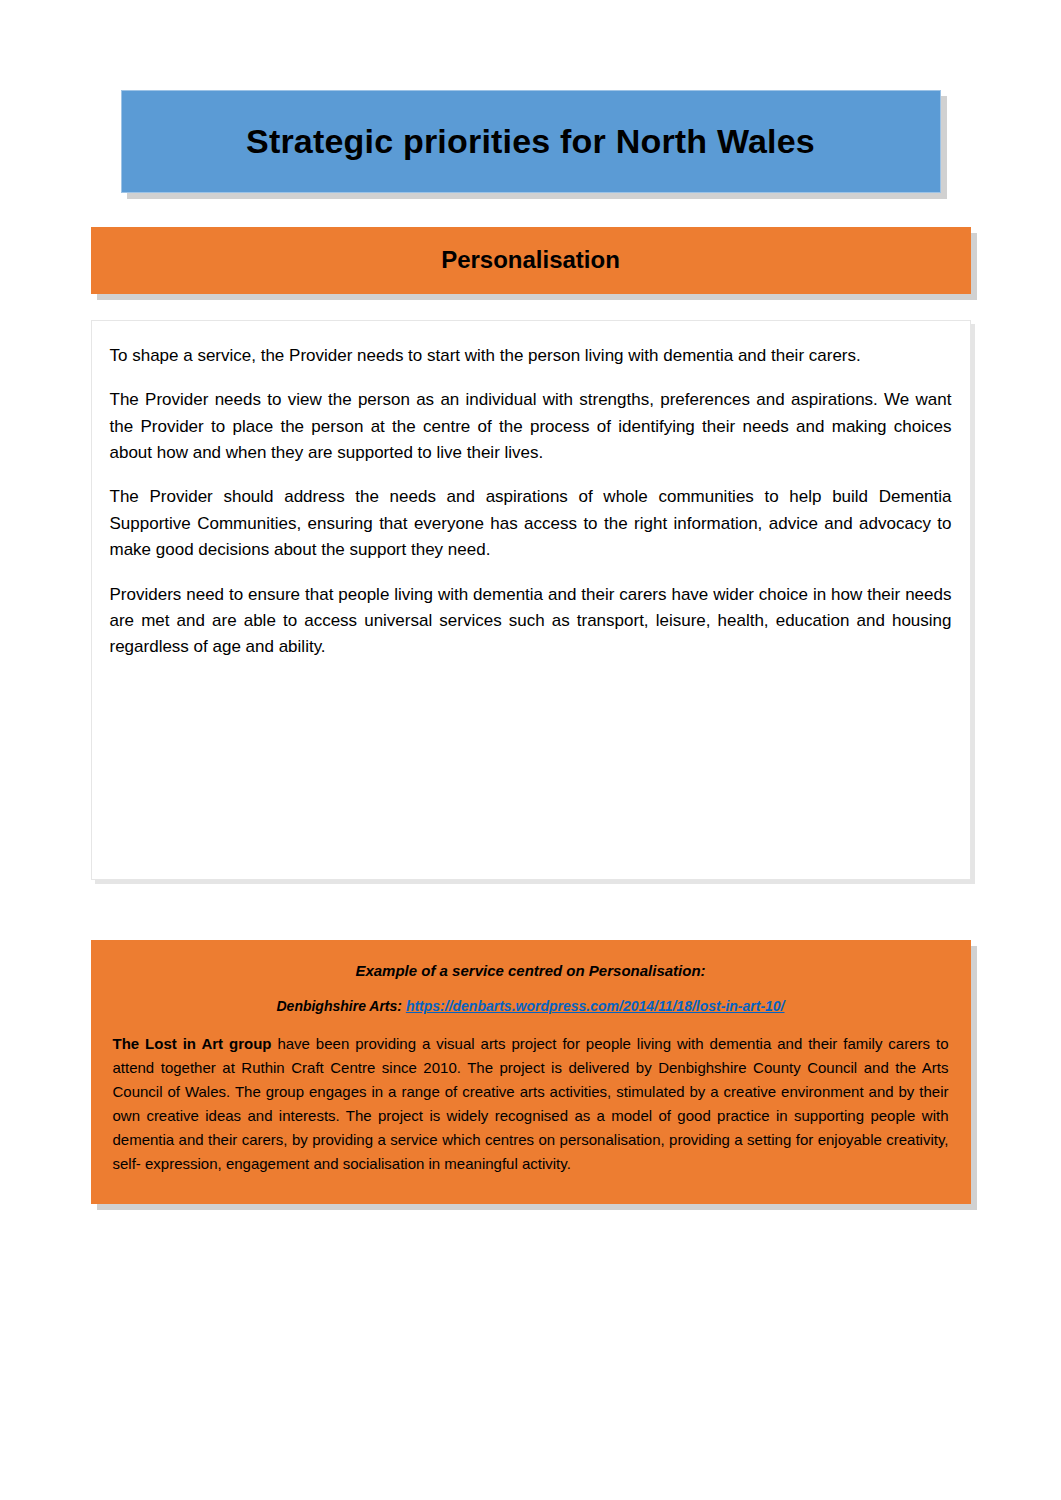Strategic priorities for North Wales
Personalisation
To shape a service, the Provider needs to start with the person living with dementia and their carers.
The Provider needs to view the person as an individual with strengths, preferences and aspirations. We want the Provider to place the person at the centre of the process of identifying their needs and making choices about how and when they are supported to live their lives.
The Provider should address the needs and aspirations of whole communities to help build Dementia Supportive Communities, ensuring that everyone has access to the right information, advice and advocacy to make good decisions about the support they need.
Providers need to ensure that people living with dementia and their carers have wider choice in how their needs are met and are able to access universal services such as transport, leisure, health, education and housing regardless of age and ability.
Example of a service centred on Personalisation:
Denbighshire Arts: https://denbarts.wordpress.com/2014/11/18/lost-in-art-10/
The Lost in Art group have been providing a visual arts project for people living with dementia and their family carers to attend together at Ruthin Craft Centre since 2010. The project is delivered by Denbighshire County Council and the Arts Council of Wales. The group engages in a range of creative arts activities, stimulated by a creative environment and by their own creative ideas and interests. The project is widely recognised as a model of good practice in supporting people with dementia and their carers, by providing a service which centres on personalisation, providing a setting for enjoyable creativity, self- expression, engagement and socialisation in meaningful activity.